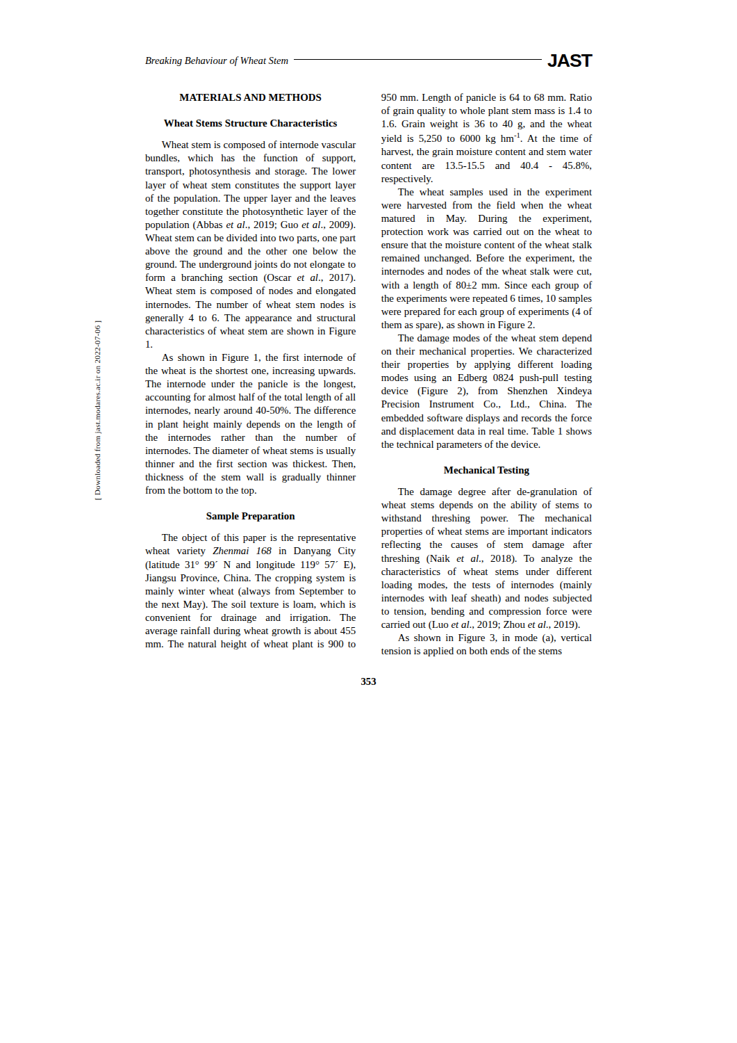[ Downloaded from jast.modares.ac.ir on 2022-07-06 ]
Breaking Behaviour of Wheat Stem JAST
MATERIALS AND METHODS
Wheat Stems Structure Characteristics
Wheat stem is composed of internode vascular bundles, which has the function of support, transport, photosynthesis and storage. The lower layer of wheat stem constitutes the support layer of the population. The upper layer and the leaves together constitute the photosynthetic layer of the population (Abbas et al., 2019; Guo et al., 2009). Wheat stem can be divided into two parts, one part above the ground and the other one below the ground. The underground joints do not elongate to form a branching section (Oscar et al., 2017). Wheat stem is composed of nodes and elongated internodes. The number of wheat stem nodes is generally 4 to 6. The appearance and structural characteristics of wheat stem are shown in Figure 1.
As shown in Figure 1, the first internode of the wheat is the shortest one, increasing upwards. The internode under the panicle is the longest, accounting for almost half of the total length of all internodes, nearly around 40-50%. The difference in plant height mainly depends on the length of the internodes rather than the number of internodes. The diameter of wheat stems is usually thinner and the first section was thickest. Then, thickness of the stem wall is gradually thinner from the bottom to the top.
Sample Preparation
The object of this paper is the representative wheat variety Zhenmai 168 in Danyang City (latitude 31° 99´ N and longitude 119° 57´ E), Jiangsu Province, China. The cropping system is mainly winter wheat (always from September to the next May). The soil texture is loam, which is convenient for drainage and irrigation. The average rainfall during wheat growth is about 455 mm. The natural height of wheat plant is 900 to 950 mm. Length of panicle is 64 to 68 mm. Ratio of grain quality to whole plant stem mass is 1.4 to 1.6. Grain weight is 36 to 40 g, and the wheat yield is 5,250 to 6000 kg hm-1. At the time of harvest, the grain moisture content and stem water content are 13.5-15.5 and 40.4 - 45.8%, respectively.
The wheat samples used in the experiment were harvested from the field when the wheat matured in May. During the experiment, protection work was carried out on the wheat to ensure that the moisture content of the wheat stalk remained unchanged. Before the experiment, the internodes and nodes of the wheat stalk were cut, with a length of 80±2 mm. Since each group of the experiments were repeated 6 times, 10 samples were prepared for each group of experiments (4 of them as spare), as shown in Figure 2.
The damage modes of the wheat stem depend on their mechanical properties. We characterized their properties by applying different loading modes using an Edberg 0824 push-pull testing device (Figure 2), from Shenzhen Xindeya Precision Instrument Co., Ltd., China. The embedded software displays and records the force and displacement data in real time. Table 1 shows the technical parameters of the device.
Mechanical Testing
The damage degree after de-granulation of wheat stems depends on the ability of stems to withstand threshing power. The mechanical properties of wheat stems are important indicators reflecting the causes of stem damage after threshing (Naik et al., 2018). To analyze the characteristics of wheat stems under different loading modes, the tests of internodes (mainly internodes with leaf sheath) and nodes subjected to tension, bending and compression force were carried out (Luo et al., 2019; Zhou et al., 2019).
As shown in Figure 3, in mode (a), vertical tension is applied on both ends of the stems
353